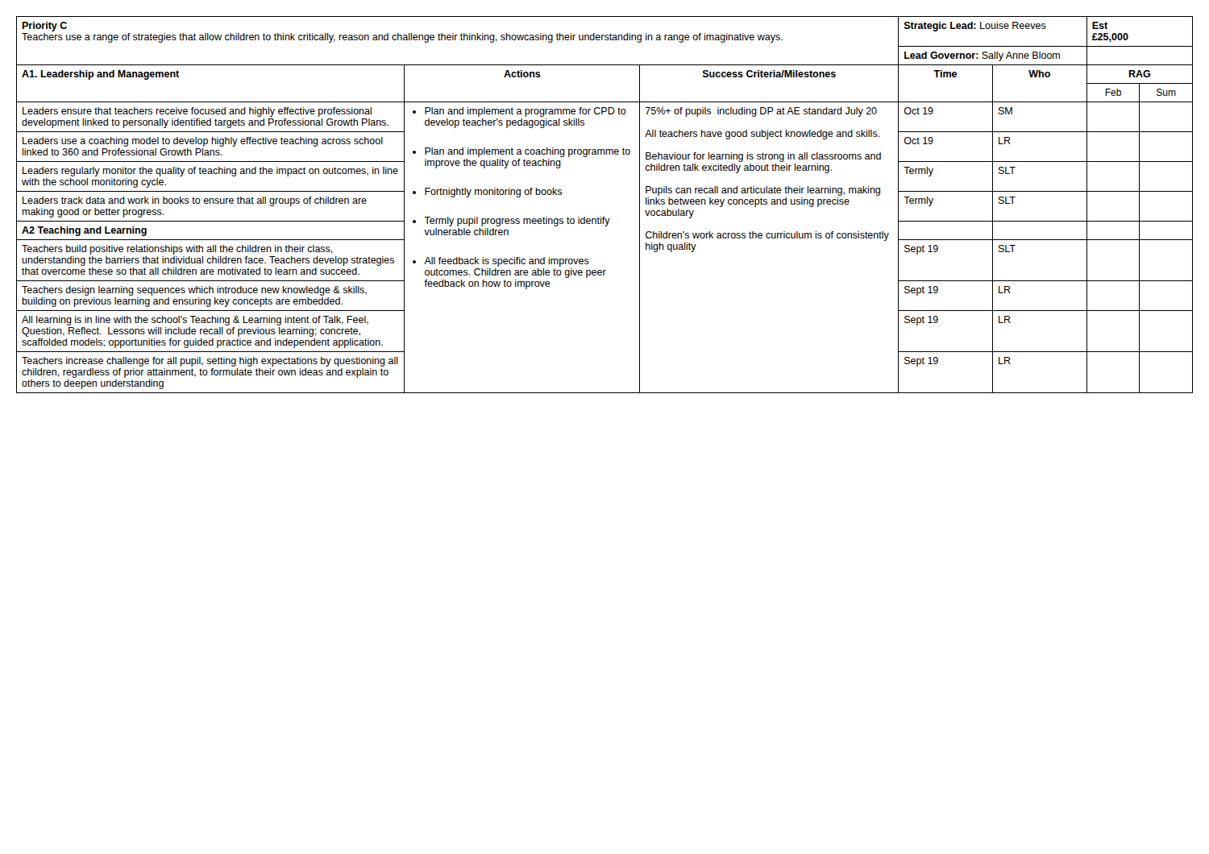| Priority C Teachers use a range of strategies that allow children to think critically, reason and challenge their thinking, showcasing their understanding in a range of imaginative ways. | Strategic Lead: Louise Reeves | Est £25,000 |
| Lead Governor: Sally Anne Bloom | |
| A1. Leadership and Management | Actions | Success Criteria/Milestones | Time | Who | RAG |
| Feb | Sum |
| Leaders ensure that teachers receive focused and highly effective professional development linked to personally identified targets and Professional Growth Plans. | Plan and implement a programme for CPD to develop teacher's pedagogical skills Plan and implement a coaching programme to improve the quality of teaching Fortnightly monitoring of books Termly pupil progress meetings to identify vulnerable children All feedback is specific and improves outcomes. Children are able to give peer feedback on how to improve | 75%+ of pupils including DP at AE standard July 20 All teachers have good subject knowledge and skills. Behaviour for learning is strong in all classrooms and children talk excitedly about their learning. Pupils can recall and articulate their learning, making links between key concepts and using precise vocabulary Children's work across the curriculum is of consistently high quality | Oct 19 | SM | | |
| Leaders use a coaching model to develop highly effective teaching across school linked to 360 and Professional Growth Plans. | Oct 19 | LR | | |
| Leaders regularly monitor the quality of teaching and the impact on outcomes, in line with the school monitoring cycle. | Termly | SLT | | |
| Leaders track data and work in books to ensure that all groups of children are making good or better progress. | Termly | SLT | | |
| A2 Teaching and Learning | | | | |
| Teachers build positive relationships with all the children in their class, understanding the barriers that individual children face. Teachers develop strategies that overcome these so that all children are motivated to learn and succeed. | Sept 19 | SLT | | |
| Teachers design learning sequences which introduce new knowledge & skills, building on previous learning and ensuring key concepts are embedded. | Sept 19 | LR | | |
| All learning is in line with the school's Teaching & Learning intent of Talk, Feel, Question, Reflect. Lessons will include recall of previous learning; concrete, scaffolded models; opportunities for guided practice and independent application. | Sept 19 | LR | | |
| Teachers increase challenge for all pupil, setting high expectations by questioning all children, regardless of prior attainment, to formulate their own ideas and explain to others to deepen understanding | Sept 19 | LR | | |